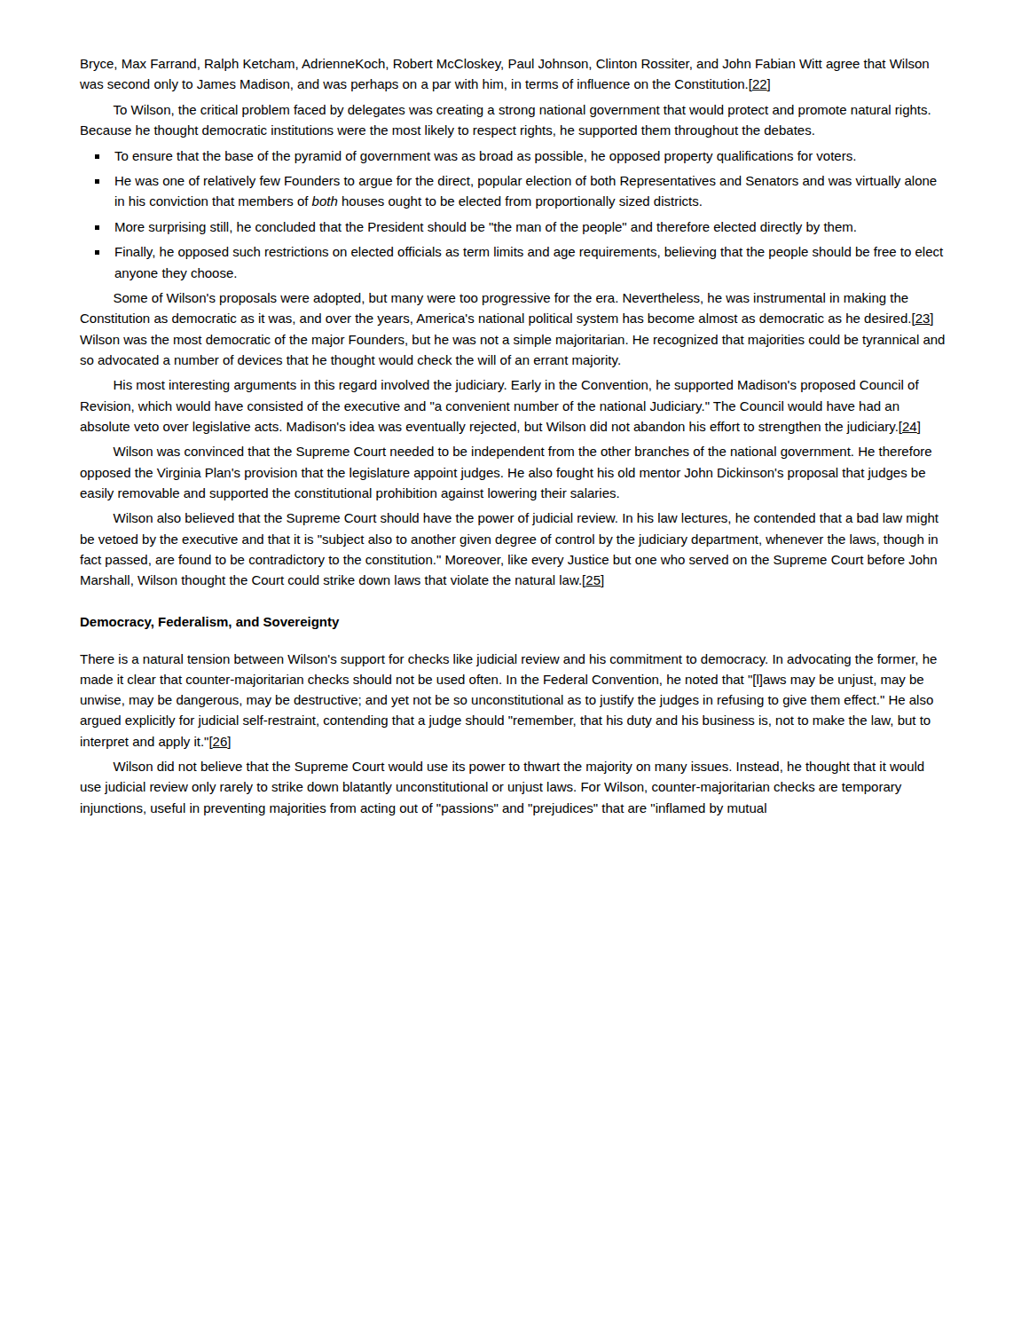Bryce, Max Farrand, Ralph Ketcham, AdrienneKoch, Robert McCloskey, Paul Johnson, Clinton Rossiter, and John Fabian Witt agree that Wilson was second only to James Madison, and was perhaps on a par with him, in terms of influence on the Constitution.[22]
To Wilson, the critical problem faced by delegates was creating a strong national government that would protect and promote natural rights. Because he thought democratic institutions were the most likely to respect rights, he supported them throughout the debates.
To ensure that the base of the pyramid of government was as broad as possible, he opposed property qualifications for voters.
He was one of relatively few Founders to argue for the direct, popular election of both Representatives and Senators and was virtually alone in his conviction that members of both houses ought to be elected from proportionally sized districts.
More surprising still, he concluded that the President should be "the man of the people" and therefore elected directly by them.
Finally, he opposed such restrictions on elected officials as term limits and age requirements, believing that the people should be free to elect anyone they choose.
Some of Wilson's proposals were adopted, but many were too progressive for the era. Nevertheless, he was instrumental in making the Constitution as democratic as it was, and over the years, America's national political system has become almost as democratic as he desired.[23] Wilson was the most democratic of the major Founders, but he was not a simple majoritarian. He recognized that majorities could be tyrannical and so advocated a number of devices that he thought would check the will of an errant majority.
His most interesting arguments in this regard involved the judiciary. Early in the Convention, he supported Madison's proposed Council of Revision, which would have consisted of the executive and "a convenient number of the national Judiciary." The Council would have had an absolute veto over legislative acts. Madison's idea was eventually rejected, but Wilson did not abandon his effort to strengthen the judiciary.[24]
Wilson was convinced that the Supreme Court needed to be independent from the other branches of the national government. He therefore opposed the Virginia Plan's provision that the legislature appoint judges. He also fought his old mentor John Dickinson's proposal that judges be easily removable and supported the constitutional prohibition against lowering their salaries.
Wilson also believed that the Supreme Court should have the power of judicial review. In his law lectures, he contended that a bad law might be vetoed by the executive and that it is "subject also to another given degree of control by the judiciary department, whenever the laws, though in fact passed, are found to be contradictory to the constitution." Moreover, like every Justice but one who served on the Supreme Court before John Marshall, Wilson thought the Court could strike down laws that violate the natural law.[25]
Democracy, Federalism, and Sovereignty
There is a natural tension between Wilson's support for checks like judicial review and his commitment to democracy. In advocating the former, he made it clear that counter-majoritarian checks should not be used often. In the Federal Convention, he noted that "[l]aws may be unjust, may be unwise, may be dangerous, may be destructive; and yet not be so unconstitutional as to justify the judges in refusing to give them effect." He also argued explicitly for judicial self-restraint, contending that a judge should "remember, that his duty and his business is, not to make the law, but to interpret and apply it."[26]
Wilson did not believe that the Supreme Court would use its power to thwart the majority on many issues. Instead, he thought that it would use judicial review only rarely to strike down blatantly unconstitutional or unjust laws. For Wilson, counter-majoritarian checks are temporary injunctions, useful in preventing majorities from acting out of "passions" and "prejudices" that are "inflamed by mutual